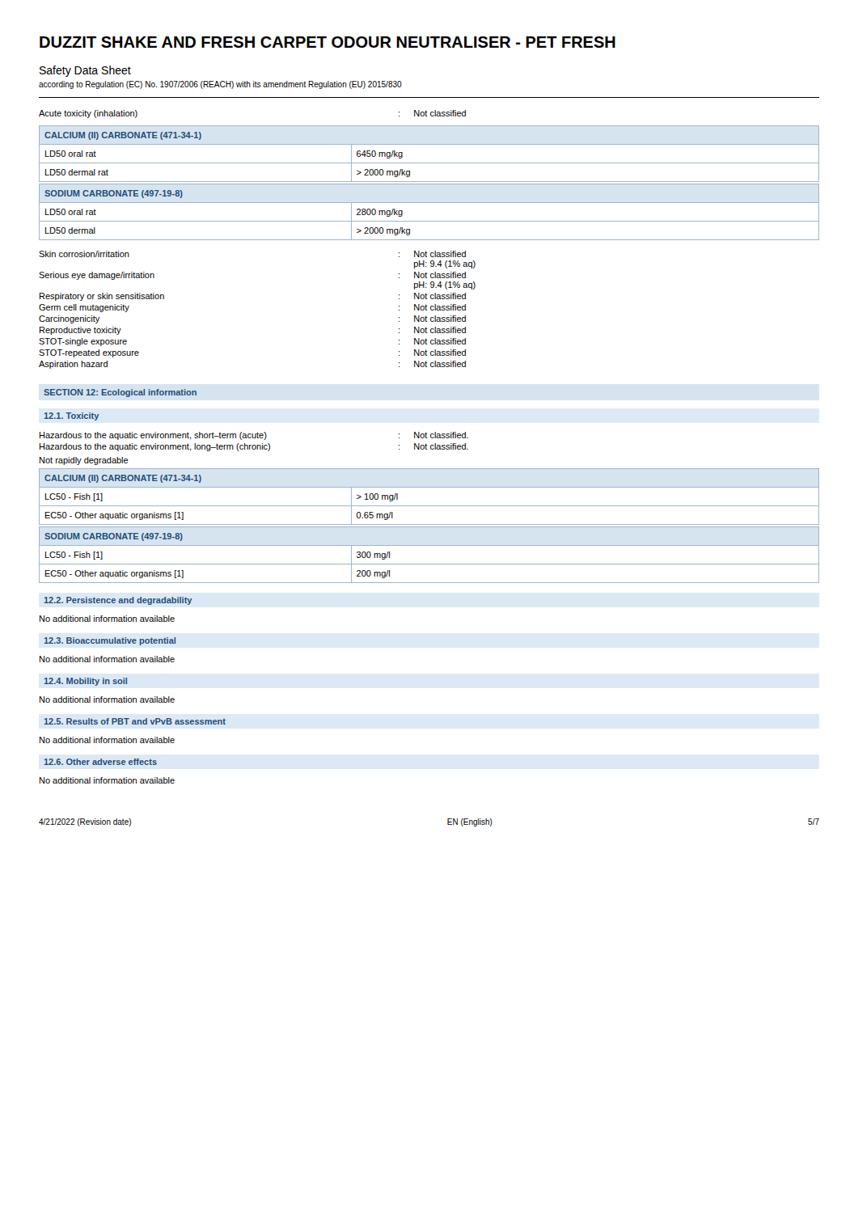DUZZIT SHAKE AND FRESH CARPET ODOUR NEUTRALISER - PET FRESH
Safety Data Sheet
according to Regulation (EC) No. 1907/2006 (REACH) with its amendment Regulation (EU) 2015/830
| Acute toxicity (inhalation) | : | Not classified |
| CALCIUM (II) CARBONATE (471-34-1) |
| --- |
| LD50 oral rat | 6450 mg/kg |
| LD50 dermal rat | > 2000 mg/kg |
| SODIUM CARBONATE (497-19-8) |
| --- |
| LD50 oral rat | 2800 mg/kg |
| LD50 dermal | > 2000 mg/kg |
| Skin corrosion/irritation | : | Not classified pH: 9.4 (1% aq) |
| Serious eye damage/irritation | : | Not classified pH: 9.4 (1% aq) |
| Respiratory or skin sensitisation | : | Not classified |
| Germ cell mutagenicity | : | Not classified |
| Carcinogenicity | : | Not classified |
| Reproductive toxicity | : | Not classified |
| STOT-single exposure | : | Not classified |
| STOT-repeated exposure | : | Not classified |
| Aspiration hazard | : | Not classified |
SECTION 12: Ecological information
12.1. Toxicity
| Hazardous to the aquatic environment, short–term (acute) | : | Not classified. |
| Hazardous to the aquatic environment, long–term (chronic) | : | Not classified. |
Not rapidly degradable
| CALCIUM (II) CARBONATE (471-34-1) |
| --- |
| LC50 - Fish [1] | > 100 mg/l |
| EC50 - Other aquatic organisms [1] | 0.65 mg/l |
| SODIUM CARBONATE (497-19-8) |
| --- |
| LC50 - Fish [1] | 300 mg/l |
| EC50 - Other aquatic organisms [1] | 200 mg/l |
12.2. Persistence and degradability
No additional information available
12.3. Bioaccumulative potential
No additional information available
12.4. Mobility in soil
No additional information available
12.5. Results of PBT and vPvB assessment
No additional information available
12.6. Other adverse effects
No additional information available
4/21/2022 (Revision date)
EN (English)
5/7